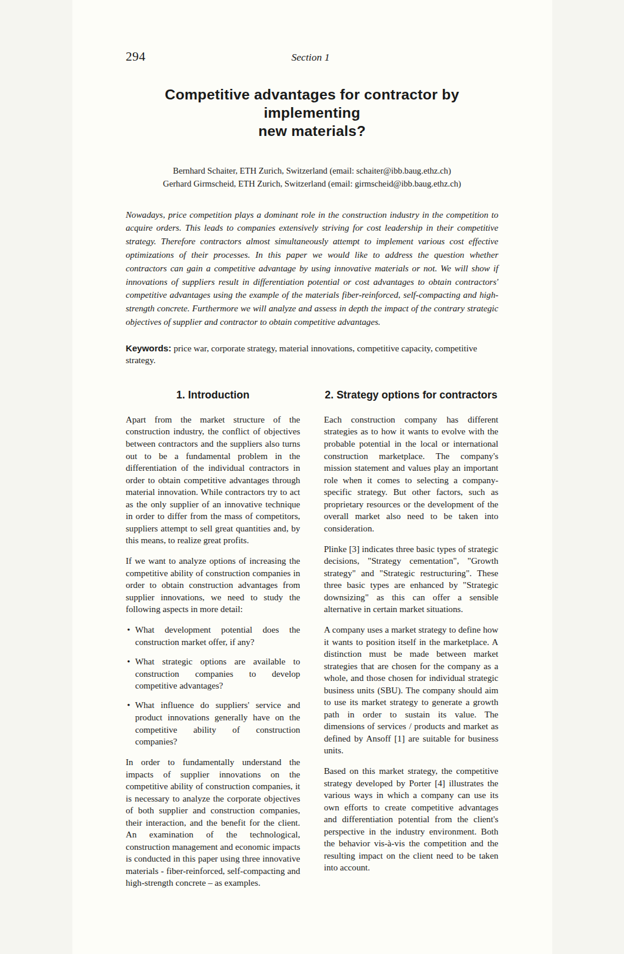294 Section 1
Competitive advantages for contractor by implementing
new materials?
Bernhard Schaiter, ETH Zurich, Switzerland (email: schaiter@ibb.baug.ethz.ch)
Gerhard Girmscheid, ETH Zurich, Switzerland (email: girmscheid@ibb.baug.ethz.ch)
Nowadays, price competition plays a dominant role in the construction industry in the competition to acquire orders. This leads to companies extensively striving for cost leadership in their competitive strategy. Therefore contractors almost simultaneously attempt to implement various cost effective optimizations of their processes. In this paper we would like to address the question whether contractors can gain a competitive advantage by using innovative materials or not. We will show if innovations of suppliers result in differentiation potential or cost advantages to obtain contractors' competitive advantages using the example of the materials fiber-reinforced, self-compacting and high-strength concrete. Furthermore we will analyze and assess in depth the impact of the contrary strategic objectives of supplier and contractor to obtain competitive advantages.
Keywords: price war, corporate strategy, material innovations, competitive capacity, competitive strategy.
1. Introduction
Apart from the market structure of the construction industry, the conflict of objectives between contractors and the suppliers also turns out to be a fundamental problem in the differentiation of the individual contractors in order to obtain competitive advantages through material innovation. While contractors try to act as the only supplier of an innovative technique in order to differ from the mass of competitors, suppliers attempt to sell great quantities and, by this means, to realize great profits.
If we want to analyze options of increasing the competitive ability of construction companies in order to obtain construction advantages from supplier innovations, we need to study the following aspects in more detail:
What development potential does the construction market offer, if any?
What strategic options are available to construction companies to develop competitive advantages?
What influence do suppliers' service and product innovations generally have on the competitive ability of construction companies?
In order to fundamentally understand the impacts of supplier innovations on the competitive ability of construction companies, it is necessary to analyze the corporate objectives of both supplier and construction companies, their interaction, and the benefit for the client. An examination of the technological, construction management and economic impacts is conducted in this paper using three innovative materials - fiber-reinforced, self-compacting and high-strength concrete – as examples.
2. Strategy options for contractors
Each construction company has different strategies as to how it wants to evolve with the probable potential in the local or international construction marketplace. The company's mission statement and values play an important role when it comes to selecting a company-specific strategy. But other factors, such as proprietary resources or the development of the overall market also need to be taken into consideration.
Plinke [3] indicates three basic types of strategic decisions, "Strategy cementation", "Growth strategy" and "Strategic restructuring". These three basic types are enhanced by "Strategic downsizing" as this can offer a sensible alternative in certain market situations.
A company uses a market strategy to define how it wants to position itself in the marketplace. A distinction must be made between market strategies that are chosen for the company as a whole, and those chosen for individual strategic business units (SBU). The company should aim to use its market strategy to generate a growth path in order to sustain its value. The dimensions of services / products and market as defined by Ansoff [1] are suitable for business units.
Based on this market strategy, the competitive strategy developed by Porter [4] illustrates the various ways in which a company can use its own efforts to create competitive advantages and differentiation potential from the client's perspective in the industry environment. Both the behavior vis-à-vis the competition and the resulting impact on the client need to be taken into account.